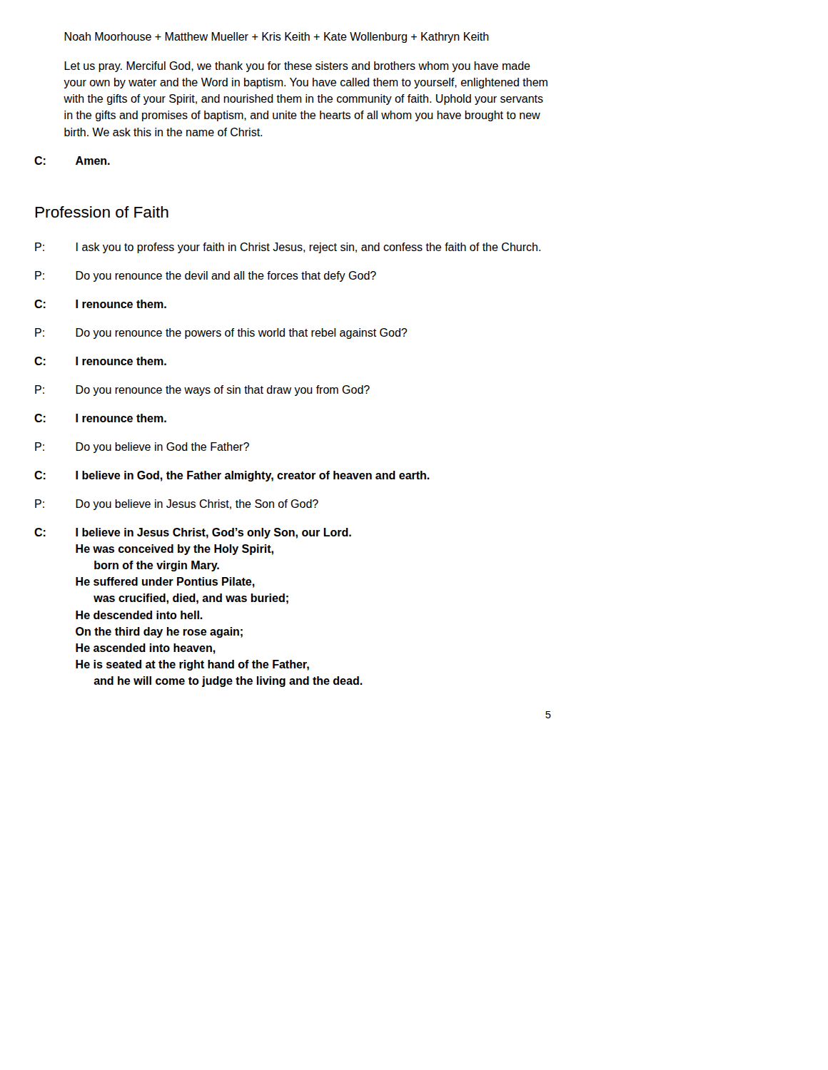Noah Moorhouse + Matthew Mueller + Kris Keith + Kate Wollenburg + Kathryn Keith
Let us pray. Merciful God, we thank you for these sisters and brothers whom you have made your own by water and the Word in baptism. You have called them to yourself, enlightened them with the gifts of your Spirit, and nourished them in the community of faith. Uphold your servants in the gifts and promises of baptism, and unite the hearts of all whom you have brought to new birth. We ask this in the name of Christ.
| C: | Amen. |
Profession of Faith
| P: | I ask you to profess your faith in Christ Jesus, reject sin, and confess the faith of the Church. |
| P: | Do you renounce the devil and all the forces that defy God? |
| C: | I renounce them. |
| P: | Do you renounce the powers of this world that rebel against God? |
| C: | I renounce them. |
| P: | Do you renounce the ways of sin that draw you from God? |
| C: | I renounce them. |
| P: | Do you believe in God the Father? |
| C: | I believe in God, the Father almighty, creator of heaven and earth. |
| P: | Do you believe in Jesus Christ, the Son of God? |
| C: | I believe in Jesus Christ, God’s only Son, our Lord. He was conceived by the Holy Spirit, born of the virgin Mary. He suffered under Pontius Pilate, was crucified, died, and was buried; He descended into hell. On the third day he rose again; He ascended into heaven, He is seated at the right hand of the Father, and he will come to judge the living and the dead. |
5